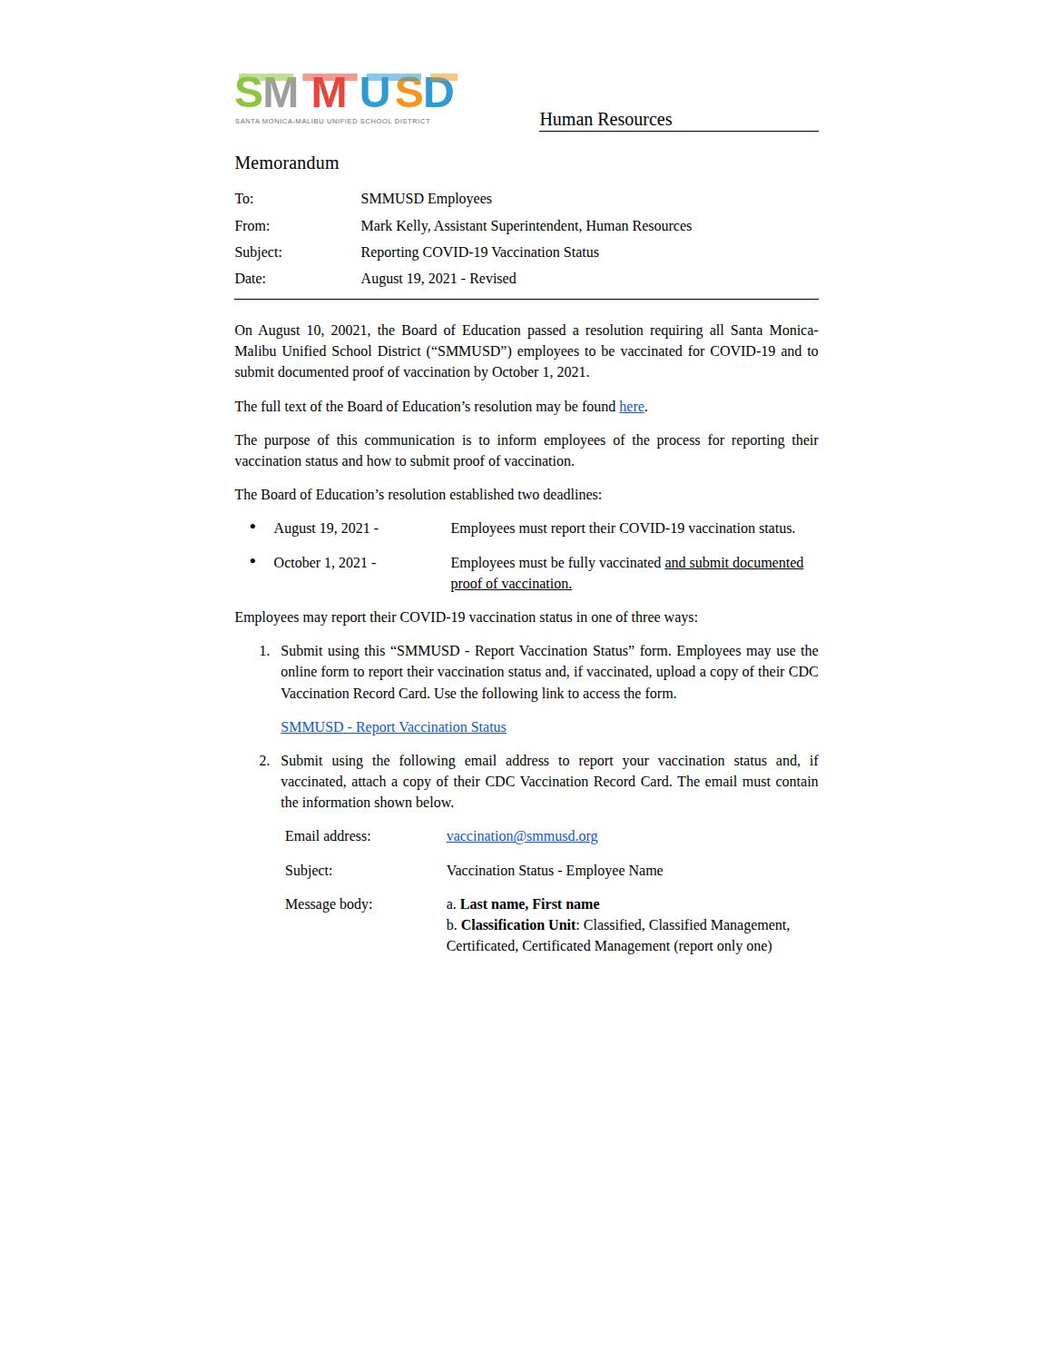S M M U S D SANTA MONICA-MALIBU UNIFIED SCHOOL DISTRICT
Human Resources
Memorandum
| To: | SMMUSD Employees |
| From: | Mark Kelly, Assistant Superintendent, Human Resources |
| Subject: | Reporting COVID-19 Vaccination Status |
| Date: | August 19, 2021 - Revised |
On August 10, 20021, the Board of Education passed a resolution requiring all Santa Monica-Malibu Unified School District (“SMMUSD”) employees to be vaccinated for COVID-19 and to submit documented proof of vaccination by October 1, 2021.
The full text of the Board of Education’s resolution may be found here.
The purpose of this communication is to inform employees of the process for reporting their vaccination status and how to submit proof of vaccination.
The Board of Education’s resolution established two deadlines:
August 19, 2021 -
Employees must report their COVID-19 vaccination status.
October 1, 2021 -
Employees must be fully vaccinated and submit documented proof of vaccination.
Employees may report their COVID-19 vaccination status in one of three ways:
Submit using this “SMMUSD - Report Vaccination Status” form. Employees may use the online form to report their vaccination status and, if vaccinated, upload a copy of their CDC Vaccination Record Card. Use the following link to access the form.
SMMUSD - Report Vaccination Status
Submit using the following email address to report your vaccination status and, if vaccinated, attach a copy of their CDC Vaccination Record Card. The email must contain the information shown below.
Email address:
vaccination@smmusd.org
Subject:
Vaccination Status - Employee Name
Message body:
a. Last name, First name
b. Classification Unit: Classified, Classified Management, Certificated, Certificated Management (report only one)